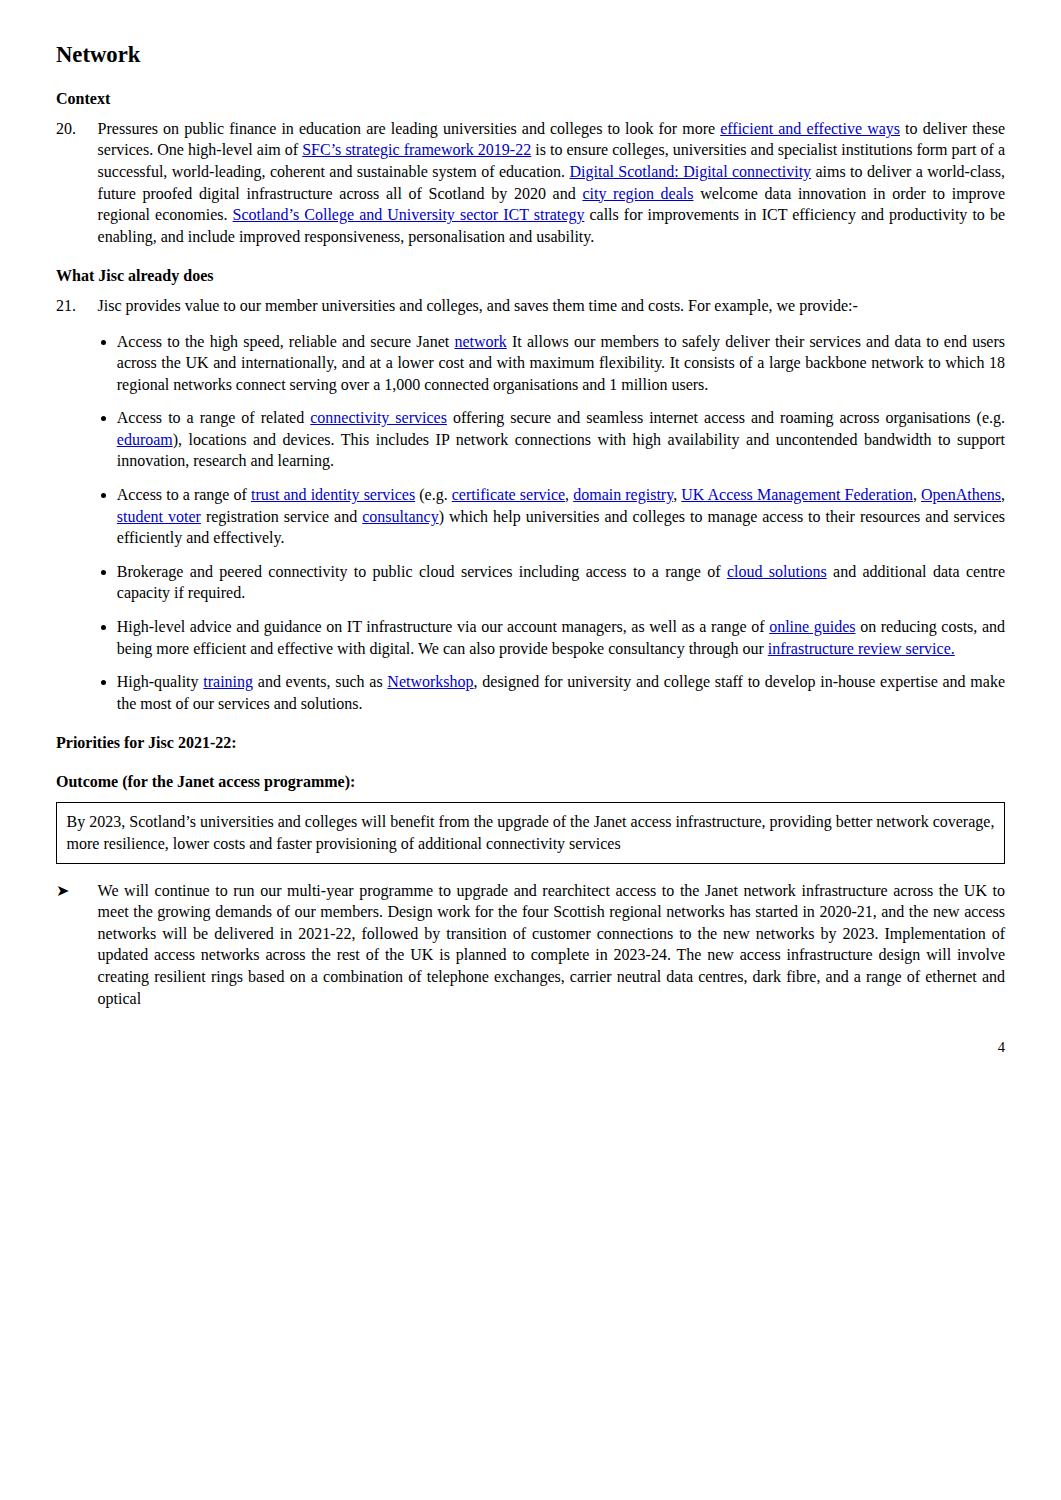Network
Context
20. Pressures on public finance in education are leading universities and colleges to look for more efficient and effective ways to deliver these services. One high-level aim of SFC’s strategic framework 2019-22 is to ensure colleges, universities and specialist institutions form part of a successful, world-leading, coherent and sustainable system of education. Digital Scotland: Digital connectivity aims to deliver a world-class, future proofed digital infrastructure across all of Scotland by 2020 and city region deals welcome data innovation in order to improve regional economies. Scotland’s College and University sector ICT strategy calls for improvements in ICT efficiency and productivity to be enabling, and include improved responsiveness, personalisation and usability.
What Jisc already does
21. Jisc provides value to our member universities and colleges, and saves them time and costs. For example, we provide:-
Access to the high speed, reliable and secure Janet network It allows our members to safely deliver their services and data to end users across the UK and internationally, and at a lower cost and with maximum flexibility. It consists of a large backbone network to which 18 regional networks connect serving over a 1,000 connected organisations and 1 million users.
Access to a range of related connectivity services offering secure and seamless internet access and roaming across organisations (e.g. eduroam), locations and devices. This includes IP network connections with high availability and uncontended bandwidth to support innovation, research and learning.
Access to a range of trust and identity services (e.g. certificate service, domain registry, UK Access Management Federation, OpenAthens, student voter registration service and consultancy) which help universities and colleges to manage access to their resources and services efficiently and effectively.
Brokerage and peered connectivity to public cloud services including access to a range of cloud solutions and additional data centre capacity if required.
High-level advice and guidance on IT infrastructure via our account managers, as well as a range of online guides on reducing costs, and being more efficient and effective with digital. We can also provide bespoke consultancy through our infrastructure review service.
High-quality training and events, such as Networkshop, designed for university and college staff to develop in-house expertise and make the most of our services and solutions.
Priorities for Jisc 2021-22:
Outcome (for the Janet access programme):
By 2023, Scotland’s universities and colleges will benefit from the upgrade of the Janet access infrastructure, providing better network coverage, more resilience, lower costs and faster provisioning of additional connectivity services
➤ We will continue to run our multi-year programme to upgrade and rearchitect access to the Janet network infrastructure across the UK to meet the growing demands of our members. Design work for the four Scottish regional networks has started in 2020-21, and the new access networks will be delivered in 2021-22, followed by transition of customer connections to the new networks by 2023. Implementation of updated access networks across the rest of the UK is planned to complete in 2023-24. The new access infrastructure design will involve creating resilient rings based on a combination of telephone exchanges, carrier neutral data centres, dark fibre, and a range of ethernet and optical
4